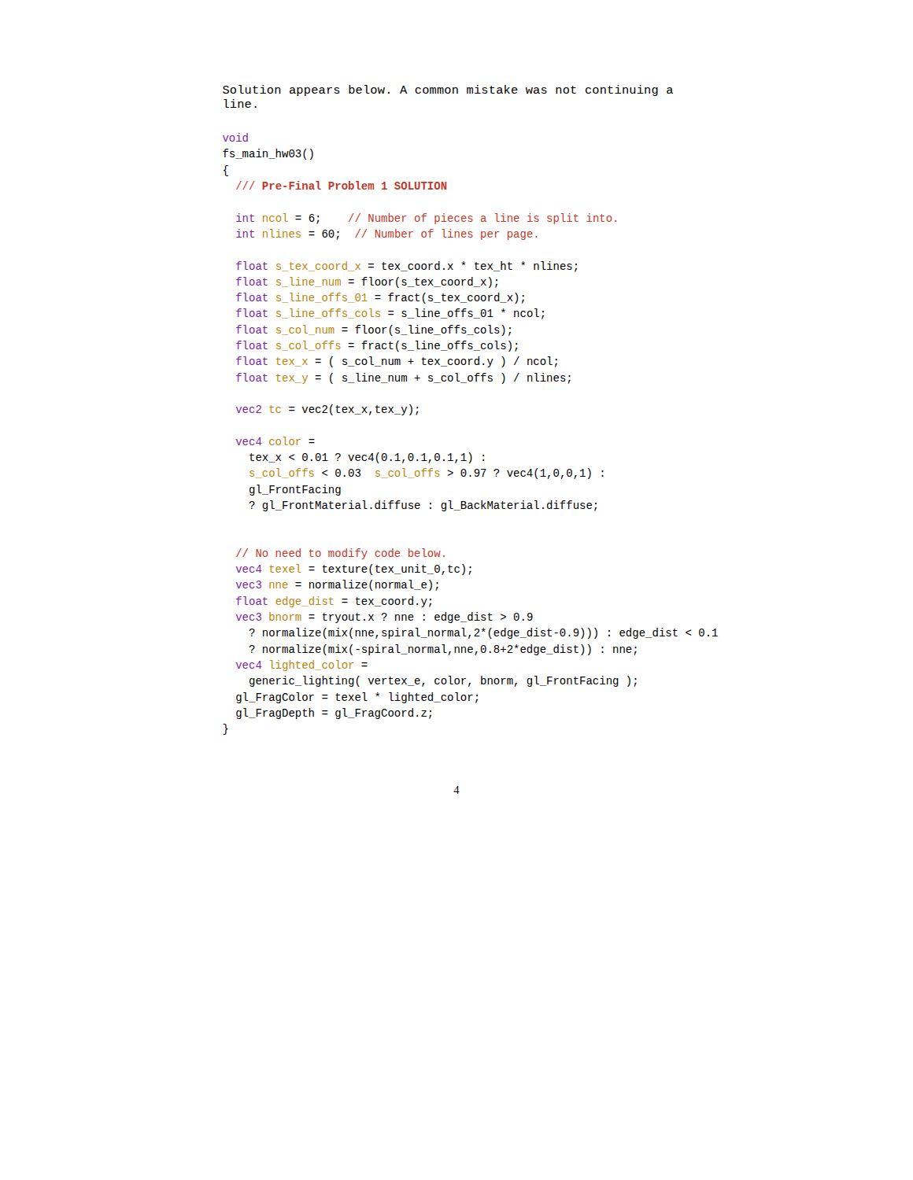Solution appears below. A common mistake was not continuing a line.
void
fs_main_hw03()
{
  /// Pre-Final Problem 1 SOLUTION

  int ncol = 6;    // Number of pieces a line is split into.
  int nlines = 60;  // Number of lines per page.

  float s_tex_coord_x = tex_coord.x * tex_ht * nlines;
  float s_line_num = floor(s_tex_coord_x);
  float s_line_offs_01 = fract(s_tex_coord_x);
  float s_line_offs_cols = s_line_offs_01 * ncol;
  float s_col_num = floor(s_line_offs_cols);
  float s_col_offs = fract(s_line_offs_cols);
  float tex_x = ( s_col_num + tex_coord.y ) / ncol;
  float tex_y = ( s_line_num + s_col_offs ) / nlines;

  vec2 tc = vec2(tex_x,tex_y);

  vec4 color =
    tex_x < 0.01 ? vec4(0.1,0.1,0.1,1) :
    s_col_offs < 0.03  s_col_offs > 0.97 ? vec4(1,0,0,1) :
    gl_FrontFacing
    ? gl_FrontMaterial.diffuse : gl_BackMaterial.diffuse;


  // No need to modify code below.
  vec4 texel = texture(tex_unit_0,tc);
  vec3 nne = normalize(normal_e);
  float edge_dist = tex_coord.y;
  vec3 bnorm = tryout.x ? nne : edge_dist > 0.9
    ? normalize(mix(nne,spiral_normal,2*(edge_dist-0.9))) : edge_dist < 0.1
    ? normalize(mix(-spiral_normal,nne,0.8+2*edge_dist)) : nne;
  vec4 lighted_color =
    generic_lighting( vertex_e, color, bnorm, gl_FrontFacing );
  gl_FragColor = texel * lighted_color;
  gl_FragDepth = gl_FragCoord.z;
}
4